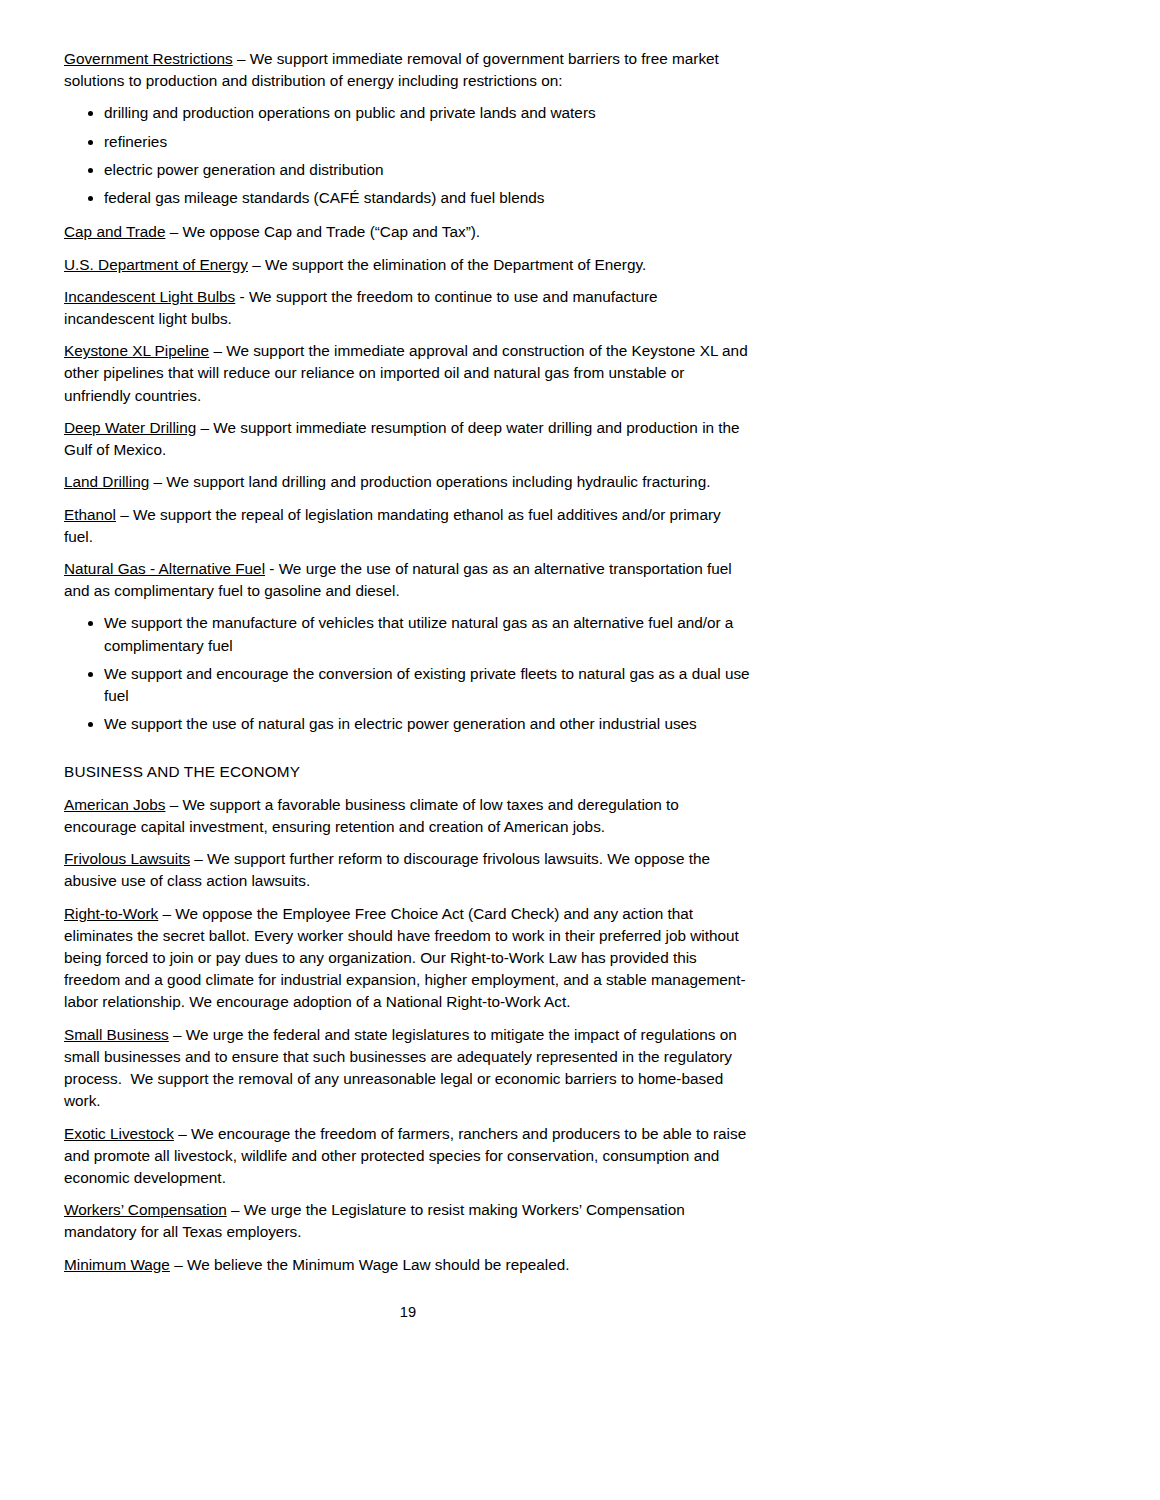Government Restrictions – We support immediate removal of government barriers to free market solutions to production and distribution of energy including restrictions on:
drilling and production operations on public and private lands and waters
refineries
electric power generation and distribution
federal gas mileage standards (CAFÉ standards) and fuel blends
Cap and Trade – We oppose Cap and Trade (“Cap and Tax”).
U.S. Department of Energy – We support the elimination of the Department of Energy.
Incandescent Light Bulbs - We support the freedom to continue to use and manufacture incandescent light bulbs.
Keystone XL Pipeline – We support the immediate approval and construction of the Keystone XL and other pipelines that will reduce our reliance on imported oil and natural gas from unstable or unfriendly countries.
Deep Water Drilling – We support immediate resumption of deep water drilling and production in the Gulf of Mexico.
Land Drilling – We support land drilling and production operations including hydraulic fracturing.
Ethanol – We support the repeal of legislation mandating ethanol as fuel additives and/or primary fuel.
Natural Gas - Alternative Fuel - We urge the use of natural gas as an alternative transportation fuel and as complimentary fuel to gasoline and diesel.
We support the manufacture of vehicles that utilize natural gas as an alternative fuel and/or a complimentary fuel
We support and encourage the conversion of existing private fleets to natural gas as a dual use fuel
We support the use of natural gas in electric power generation and other industrial uses
BUSINESS AND THE ECONOMY
American Jobs – We support a favorable business climate of low taxes and deregulation to encourage capital investment, ensuring retention and creation of American jobs.
Frivolous Lawsuits – We support further reform to discourage frivolous lawsuits. We oppose the abusive use of class action lawsuits.
Right-to-Work – We oppose the Employee Free Choice Act (Card Check) and any action that eliminates the secret ballot. Every worker should have freedom to work in their preferred job without being forced to join or pay dues to any organization. Our Right-to-Work Law has provided this freedom and a good climate for industrial expansion, higher employment, and a stable management-labor relationship. We encourage adoption of a National Right-to-Work Act.
Small Business – We urge the federal and state legislatures to mitigate the impact of regulations on small businesses and to ensure that such businesses are adequately represented in the regulatory process. We support the removal of any unreasonable legal or economic barriers to home-based work.
Exotic Livestock – We encourage the freedom of farmers, ranchers and producers to be able to raise and promote all livestock, wildlife and other protected species for conservation, consumption and economic development.
Workers’ Compensation – We urge the Legislature to resist making Workers’ Compensation mandatory for all Texas employers.
Minimum Wage – We believe the Minimum Wage Law should be repealed.
19